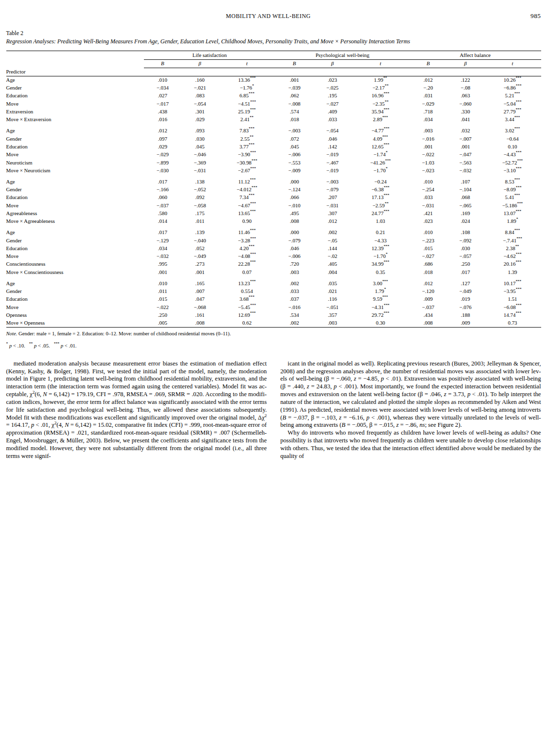MOBILITY AND WELL-BEING 985
Table 2
Regression Analyses: Predicting Well-Being Measures From Age, Gender, Education Level, Childhood Moves, Personality Traits, and Move × Personality Interaction Terms
| | Life satisfaction | Psychological well-being | Affect balance |
| --- | --- | --- | --- |
| B | β | t | B | β | t | B | β | t |
| Predictor | |
| Age | .010 | .160 | 13.36 *** | .001 | .023 | 1.99 ** | .012 | .122 | 10.26 *** |
| Gender | −.034 | −.021 | −1.76 * | −.039 | −.025 | −2.17 ** | −.20 | −.08 | −6.86 *** |
| Education | .027 | .083 | 6.85 *** | .062 | .195 | 16.96 *** | .031 | .063 | 5.21 *** |
| Move | −.017 | −.054 | −4.51 *** | −.008 | −.027 | −2.35 ** | −.029 | −.060 | −5.04 *** |
| Extraversion | .438 | .301 | 25.19 *** | .574 | .409 | 35.94 *** | .718 | .330 | 27.79 *** |
| Move × Extraversion | .016 | .029 | 2.41 ** | .018 | .033 | 2.89 *** | .034 | .041 | 3.44 *** |
| Age | .012 | .093 | 7.83 *** | −.003 | −.054 | −4.77 *** | .003 | .032 | 3.02 *** |
| Gender | .097 | .030 | 2.55 ** | .072 | .046 | 4.09 *** | −.016 | −.007 | −0.64 |
| Education | .029 | .045 | 3.77 *** | .045 | .142 | 12.65 *** | .001 | .001 | 0.10 |
| Move | −.029 | −.046 | −3.90 *** | −.006 | −.019 | −1.74 * | −.022 | −.047 | −4.43 *** |
| Neuroticism | −.899 | −.369 | −30.98 *** | −.553 | −.467 | −41.26 *** | −1.03 | −.563 | −52.72 *** |
| Move × Neuroticism | −.030 | −.031 | −2.67 *** | −.009 | −.019 | −1.70 * | −.023 | −.032 | −3.10 *** |
| Age | .017 | .138 | 11.12 *** | .000 | −.003 | −0.24 | .010 | .107 | 8.53 *** |
| Gender | −.166 | −.052 | −4.012 *** | −.124 | −.079 | −6.38 *** | −.254 | −.104 | −8.09 *** |
| Education | .060 | .092 | 7.34 *** | .066 | .207 | 17.13 *** | .033 | .068 | 5.41 *** |
| Move | −.037 | −.058 | −4.67 *** | −.010 | −.031 | −2.59 ** | −.031 | −.065 | −5.186 *** |
| Agreeableness | .580 | .175 | 13.65 *** | .495 | .307 | 24.77 *** | .421 | .169 | 13.07 *** |
| Move × Agreeableness | .014 | .011 | 0.90 | .008 | .012 | 1.03 | .023 | .024 | 1.89 * |
| Age | .017 | .139 | 11.46 *** | .000 | .002 | 0.21 | .010 | .108 | 8.84 *** |
| Gender | −.129 | −.040 | −3.28 *** | −.079 | −.05 | −4.33 | −.223 | −.092 | −.7.41 *** |
| Education | .034 | .052 | 4.20 *** | .046 | .144 | 12.39 *** | .015 | .030 | 2.38 ** |
| Move | −.032 | −.049 | −4.08 *** | −.006 | −.02 | −1.70 * | −.027 | −.057 | −4.62 *** |
| Conscientiousness | .995 | .273 | 22.28 *** | .720 | .405 | 34.99 *** | .686 | .250 | 20.16 *** |
| Move × Conscientiousness | .001 | .001 | 0.07 | .003 | .004 | 0.35 | .018 | .017 | 1.39 |
| Age | .010 | .165 | 13.23 *** | .002 | .035 | 3.00 *** | .012 | .127 | 10.17 *** |
| Gender | .011 | .007 | 0.554 | .033 | .021 | 1.79 * | −.120 | −.049 | −3.95 *** |
| Education | .015 | .047 | 3.68 *** | .037 | .116 | 9.59 *** | .009 | .019 | 1.51 |
| Move | −.022 | −.068 | −5.45 *** | −.016 | −.051 | −4.31 *** | −.037 | −.076 | −6.08 *** |
| Openness | .250 | .161 | 12.69 *** | .534 | .357 | 29.72 *** | .434 | .188 | 14.74 *** |
| Move × Openness | .005 | .008 | 0.62 | .002 | .003 | 0.30 | .008 | .009 | 0.73 |
Note. Gender: male = 1, female = 2. Education: 0–12. Move: number of childhood residential moves (0–11).
* p < .10. ** p < .05. *** p < .01.
mediated moderation analysis because measurement error biases the estimation of mediation effect (Kenny, Kashy, & Bolger, 1998). First, we tested the initial part of the model, namely, the moderation model in Figure 1, predicting latent well-being from childhood residential mobility, extraversion, and the interaction term (the interaction term was formed again using the centered variables). Model fit was acceptable, χ2(6, N = 6,142) = 179.19, CFI = .978, RMSEA = .069, SRMR = .020. According to the modification indices, however, the error term for affect balance was significantly associated with the error terms for life satisfaction and psychological well-being. Thus, we allowed these associations subsequently. Model fit with these modifications was excellent and significantly improved over the original model, Δχ2 = 164.17, p < .01, χ2(4, N = 6,142) = 15.02, comparative fit index (CFI) = .999, root-mean-square error of approximation (RMSEA) = .021, standardized root-mean-square residual (SRMR) = .007 (Schermelleh-Engel, Moosbrugger, & Müller, 2003). Below, we present the coefficients and significance tests from the modified model. However, they were not substantially different from the original model (i.e., all three terms were signif-
icant in the original model as well). Replicating previous research (Bures, 2003; Jelleyman & Spencer, 2008) and the regression analyses above, the number of residential moves was associated with lower levels of well-being (β = −.060, z = −4.85, p < .01). Extraversion was positively associated with well-being (β = .440, z = 24.83, p < .001). Most importantly, we found the expected interaction between residential moves and extraversion on the latent well-being factor (β = .046, z = 3.73, p < .01). To help interpret the nature of the interaction, we calculated and plotted the simple slopes as recommended by Aiken and West (1991). As predicted, residential moves were associated with lower levels of well-being among introverts (B = −.037, β = −.103, z = −6.16, p < .001), whereas they were virtually unrelated to the levels of well-being among extraverts (B = −.005, β = −.015, z = −.86, ns; see Figure 2).
Why do introverts who moved frequently as children have lower levels of well-being as adults? One possibility is that introverts who moved frequently as children were unable to develop close relationships with others. Thus, we tested the idea that the interaction effect identified above would be mediated by the quality of